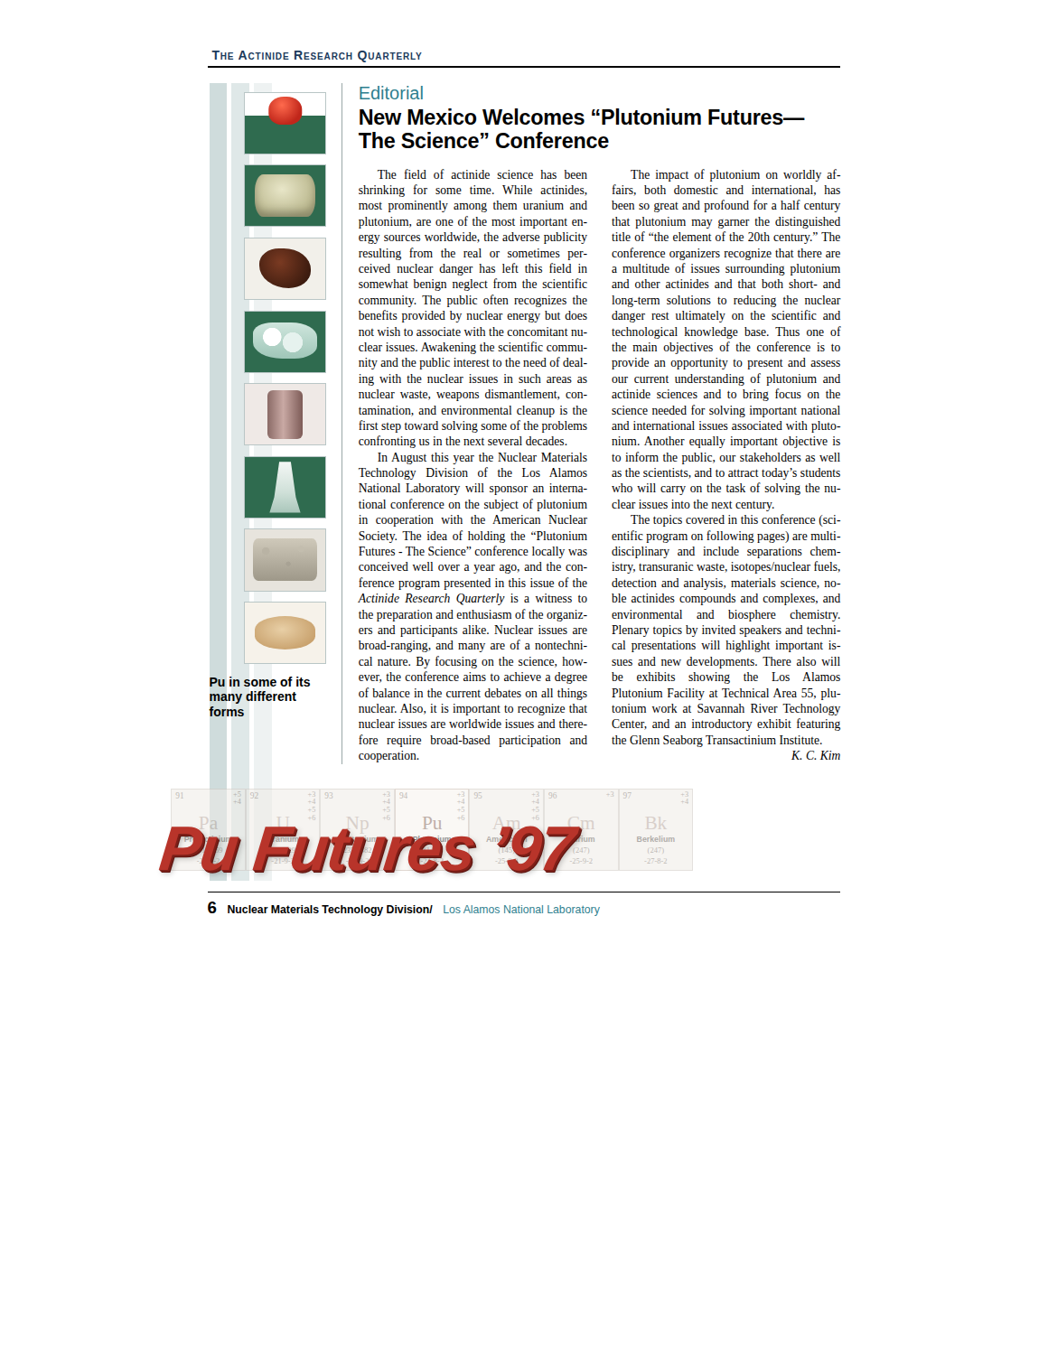The Actinide Research Quarterly
Pu in some of its many different forms
Editorial
New Mexico Welcomes “Plutonium Futures—The Science” Conference
The field of actinide science has been shrinking for some time. While actinides, most prominently among them uranium and plutonium, are one of the most important energy sources worldwide, the adverse publicity resulting from the real or sometimes perceived nuclear danger has left this field in somewhat benign neglect from the scientific community. The public often recognizes the benefits provided by nuclear energy but does not wish to associate with the concomitant nuclear issues. Awakening the scientific community and the public interest to the need of dealing with the nuclear issues in such areas as nuclear waste, weapons dismantlement, contamination, and environmental cleanup is the first step toward solving some of the problems confronting us in the next several decades.
In August this year the Nuclear Materials Technology Division of the Los Alamos National Laboratory will sponsor an international conference on the subject of plutonium in cooperation with the American Nuclear Society. The idea of holding the “Plutonium Futures - The Science” conference locally was conceived well over a year ago, and the conference program presented in this issue of the Actinide Research Quarterly is a witness to the preparation and enthusiasm of the organizers and participants alike. Nuclear issues are broad-ranging, and many are of a nontechnical nature. By focusing on the science, however, the conference aims to achieve a degree of balance in the current debates on all things nuclear. Also, it is important to recognize that nuclear issues are worldwide issues and therefore require broad-based participation and cooperation.
The impact of plutonium on worldly affairs, both domestic and international, has been so great and profound for a half century that plutonium may garner the distinguished title of “the element of the 20th century.” The conference organizers recognize that there are a multitude of issues surrounding plutonium and other actinides and that both short- and long-term solutions to reducing the nuclear danger rest ultimately on the scientific and technological knowledge base. Thus one of the main objectives of the conference is to provide an opportunity to present and assess our current understanding of plutonium and actinide sciences and to bring focus on the science needed for solving important national and international issues associated with plutonium. Another equally important objective is to inform the public, our stakeholders as well as the scientists, and to attract today’s students who will carry on the task of solving the nuclear issues into the next century.
The topics covered in this conference (scientific program on following pages) are multidisciplinary and include separations chemistry, transuranic waste, isotopes/nuclear fuels, detection and analysis, materials science, noble actinides compounds and complexes, and environmental and biosphere chemistry. Plenary topics by invited speakers and technical presentations will highlight important issues and new developments. There also will be exhibits showing the Los Alamos Plutonium Facility at Technical Area 55, plutonium work at Savannah River Technology Center, and an introductory exhibit featuring the Glenn Seaborg Transactinium Institute.
K. C. Kim
91 +5
+4 Pa Protactinium 231.0359 -21-9-2
92 +3
+4
+5
+6 U Uranium 238.029 -21-9-2
93 +3
+4
+5
+6 Np Neptunium 237.0482 -22-9-2
94 +3
+4
+5
+6 Pu Plutonium (145) -24-8-2
95 +3
+4
+5
+6 Am Americium (145) -25-8-2
96 +3 Cm Curium (247) -25-9-2
97 +3
+4 Bk Berkelium (247) -27-8-2
Pu Futures ’97
6 Nuclear Materials Technology Division/Los Alamos National Laboratory